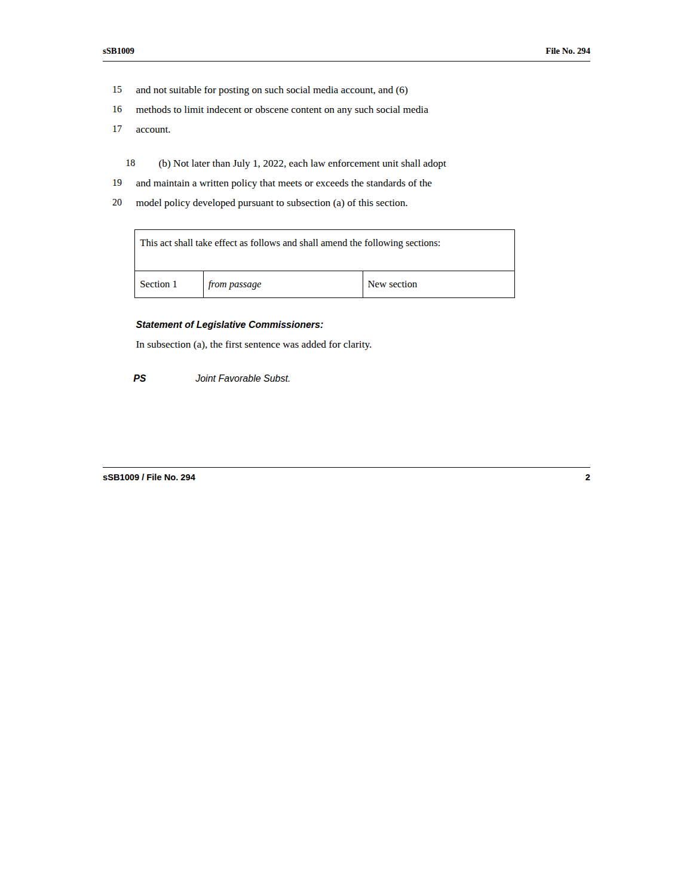sSB1009 File No. 294
and not suitable for posting on such social media account, and (6)
methods to limit indecent or obscene content on any such social media
account.
(b) Not later than July 1, 2022, each law enforcement unit shall adopt
and maintain a written policy that meets or exceeds the standards of the
model policy developed pursuant to subsection (a) of this section.
| This act shall take effect as follows and shall amend the following sections: |
| Section 1 | from passage | New section |
Statement of Legislative Commissioners:
In subsection (a), the first sentence was added for clarity.
PSJoint Favorable Subst.
sSB1009 / File No. 294 2